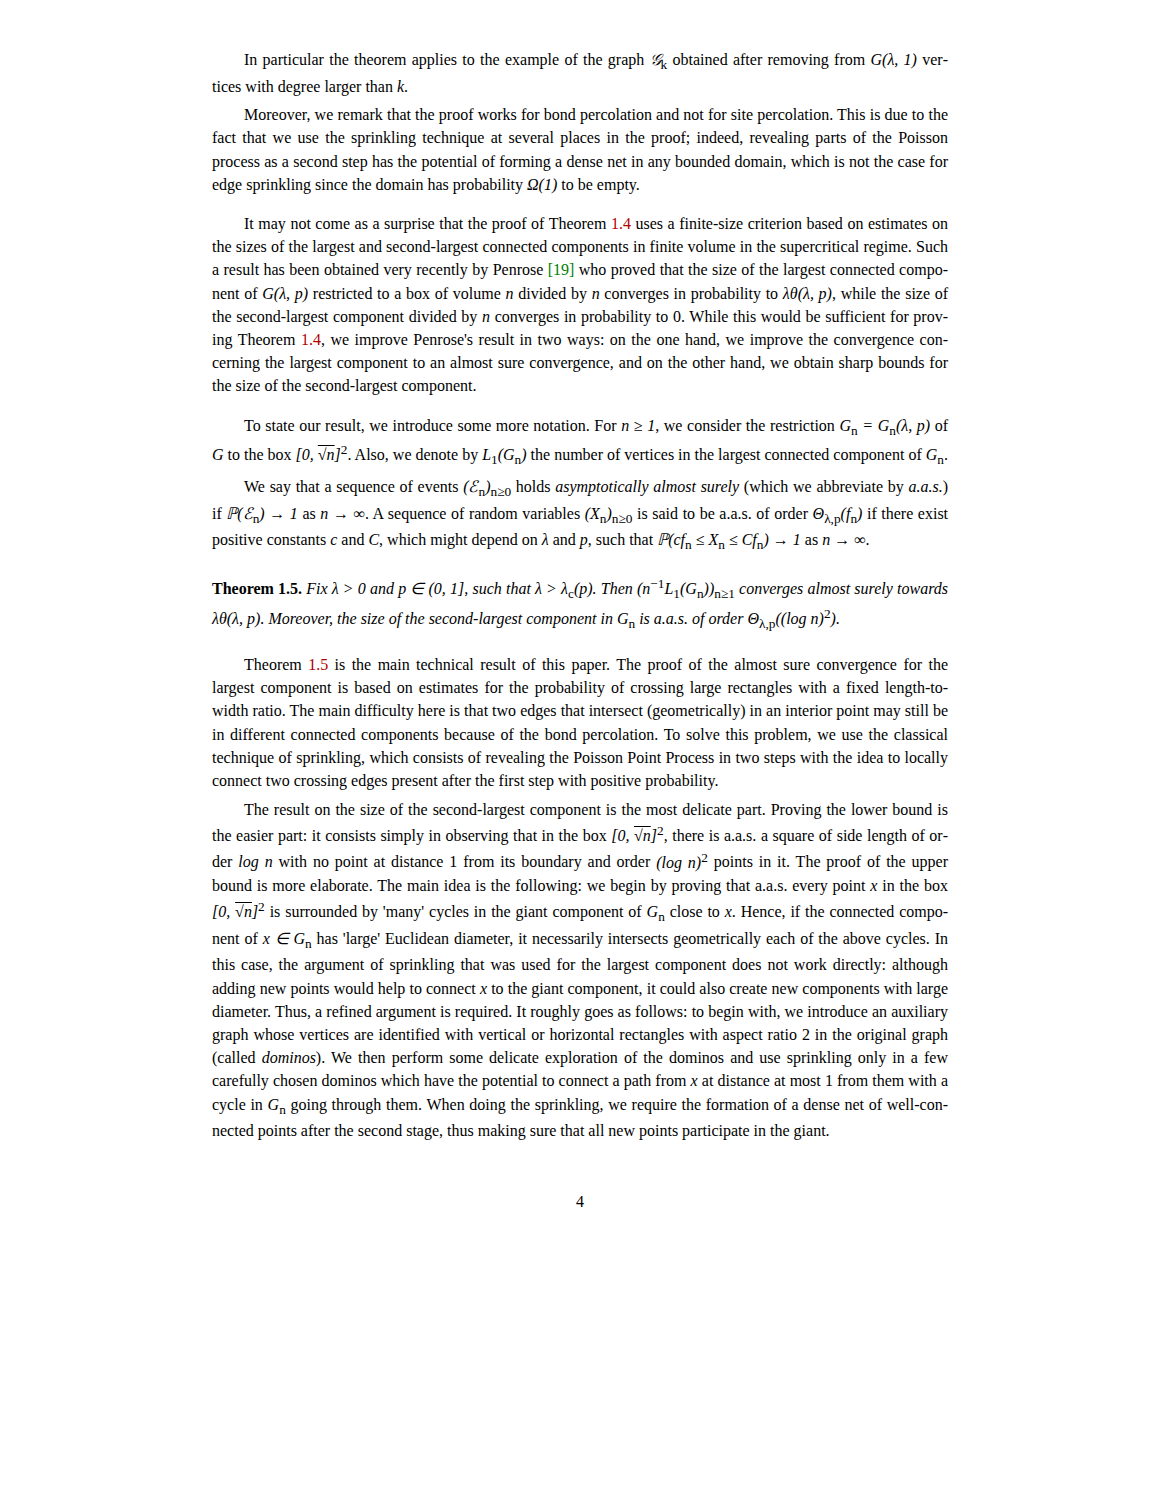In particular the theorem applies to the example of the graph 𝒢k obtained after removing from G(λ, 1) vertices with degree larger than k.
Moreover, we remark that the proof works for bond percolation and not for site percolation. This is due to the fact that we use the sprinkling technique at several places in the proof; indeed, revealing parts of the Poisson process as a second step has the potential of forming a dense net in any bounded domain, which is not the case for edge sprinkling since the domain has probability Ω(1) to be empty.
It may not come as a surprise that the proof of Theorem 1.4 uses a finite-size criterion based on estimates on the sizes of the largest and second-largest connected components in finite volume in the supercritical regime. Such a result has been obtained very recently by Penrose [19] who proved that the size of the largest connected component of G(λ, p) restricted to a box of volume n divided by n converges in probability to λθ(λ, p), while the size of the second-largest component divided by n converges in probability to 0. While this would be sufficient for proving Theorem 1.4, we improve Penrose's result in two ways: on the one hand, we improve the convergence concerning the largest component to an almost sure convergence, and on the other hand, we obtain sharp bounds for the size of the second-largest component.
To state our result, we introduce some more notation. For n ≥ 1, we consider the restriction Gn = Gn(λ, p) of G to the box [0, √n]2. Also, we denote by L1(Gn) the number of vertices in the largest connected component of Gn.
We say that a sequence of events (ℰn)n≥0 holds asymptotically almost surely (which we abbreviate by a.a.s.) if ℙ(ℰn) → 1 as n → ∞. A sequence of random variables (Xn)n≥0 is said to be a.a.s. of order Θλ,p(fn) if there exist positive constants c and C, which might depend on λ and p, such that ℙ(cfn ≤ Xn ≤ Cfn) → 1 as n → ∞.
Theorem 1.5. Fix λ > 0 and p ∈ (0, 1], such that λ > λc(p). Then (n−1L1(Gn))n≥1 converges almost surely towards λθ(λ, p). Moreover, the size of the second-largest component in Gn is a.a.s. of order Θλ,p((log n)2).
Theorem 1.5 is the main technical result of this paper. The proof of the almost sure convergence for the largest component is based on estimates for the probability of crossing large rectangles with a fixed length-to-width ratio. The main difficulty here is that two edges that intersect (geometrically) in an interior point may still be in different connected components because of the bond percolation. To solve this problem, we use the classical technique of sprinkling, which consists of revealing the Poisson Point Process in two steps with the idea to locally connect two crossing edges present after the first step with positive probability.
The result on the size of the second-largest component is the most delicate part. Proving the lower bound is the easier part: it consists simply in observing that in the box [0, √n]2, there is a.a.s. a square of side length of order log n with no point at distance 1 from its boundary and order (log n)2 points in it. The proof of the upper bound is more elaborate. The main idea is the following: we begin by proving that a.a.s. every point x in the box [0, √n]2 is surrounded by 'many' cycles in the giant component of Gn close to x. Hence, if the connected component of x ∈ Gn has 'large' Euclidean diameter, it necessarily intersects geometrically each of the above cycles. In this case, the argument of sprinkling that was used for the largest component does not work directly: although adding new points would help to connect x to the giant component, it could also create new components with large diameter. Thus, a refined argument is required. It roughly goes as follows: to begin with, we introduce an auxiliary graph whose vertices are identified with vertical or horizontal rectangles with aspect ratio 2 in the original graph (called dominos). We then perform some delicate exploration of the dominos and use sprinkling only in a few carefully chosen dominos which have the potential to connect a path from x at distance at most 1 from them with a cycle in Gn going through them. When doing the sprinkling, we require the formation of a dense net of well-connected points after the second stage, thus making sure that all new points participate in the giant.
4